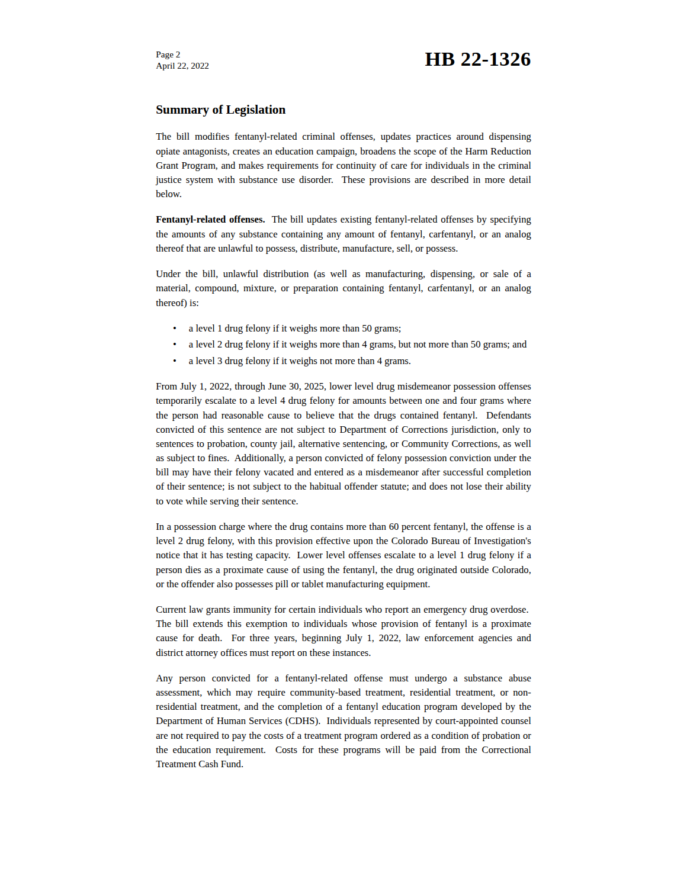Page 2 April 22, 2022
HB 22-1326
Summary of Legislation
The bill modifies fentanyl-related criminal offenses, updates practices around dispensing opiate antagonists, creates an education campaign, broadens the scope of the Harm Reduction Grant Program, and makes requirements for continuity of care for individuals in the criminal justice system with substance use disorder. These provisions are described in more detail below.
Fentanyl-related offenses. The bill updates existing fentanyl-related offenses by specifying the amounts of any substance containing any amount of fentanyl, carfentanyl, or an analog thereof that are unlawful to possess, distribute, manufacture, sell, or possess.
Under the bill, unlawful distribution (as well as manufacturing, dispensing, or sale of a material, compound, mixture, or preparation containing fentanyl, carfentanyl, or an analog thereof) is:
a level 1 drug felony if it weighs more than 50 grams;
a level 2 drug felony if it weighs more than 4 grams, but not more than 50 grams; and
a level 3 drug felony if it weighs not more than 4 grams.
From July 1, 2022, through June 30, 2025, lower level drug misdemeanor possession offenses temporarily escalate to a level 4 drug felony for amounts between one and four grams where the person had reasonable cause to believe that the drugs contained fentanyl. Defendants convicted of this sentence are not subject to Department of Corrections jurisdiction, only to sentences to probation, county jail, alternative sentencing, or Community Corrections, as well as subject to fines. Additionally, a person convicted of felony possession conviction under the bill may have their felony vacated and entered as a misdemeanor after successful completion of their sentence; is not subject to the habitual offender statute; and does not lose their ability to vote while serving their sentence.
In a possession charge where the drug contains more than 60 percent fentanyl, the offense is a level 2 drug felony, with this provision effective upon the Colorado Bureau of Investigation's notice that it has testing capacity. Lower level offenses escalate to a level 1 drug felony if a person dies as a proximate cause of using the fentanyl, the drug originated outside Colorado, or the offender also possesses pill or tablet manufacturing equipment.
Current law grants immunity for certain individuals who report an emergency drug overdose. The bill extends this exemption to individuals whose provision of fentanyl is a proximate cause for death. For three years, beginning July 1, 2022, law enforcement agencies and district attorney offices must report on these instances.
Any person convicted for a fentanyl-related offense must undergo a substance abuse assessment, which may require community-based treatment, residential treatment, or non-residential treatment, and the completion of a fentanyl education program developed by the Department of Human Services (CDHS). Individuals represented by court-appointed counsel are not required to pay the costs of a treatment program ordered as a condition of probation or the education requirement. Costs for these programs will be paid from the Correctional Treatment Cash Fund.